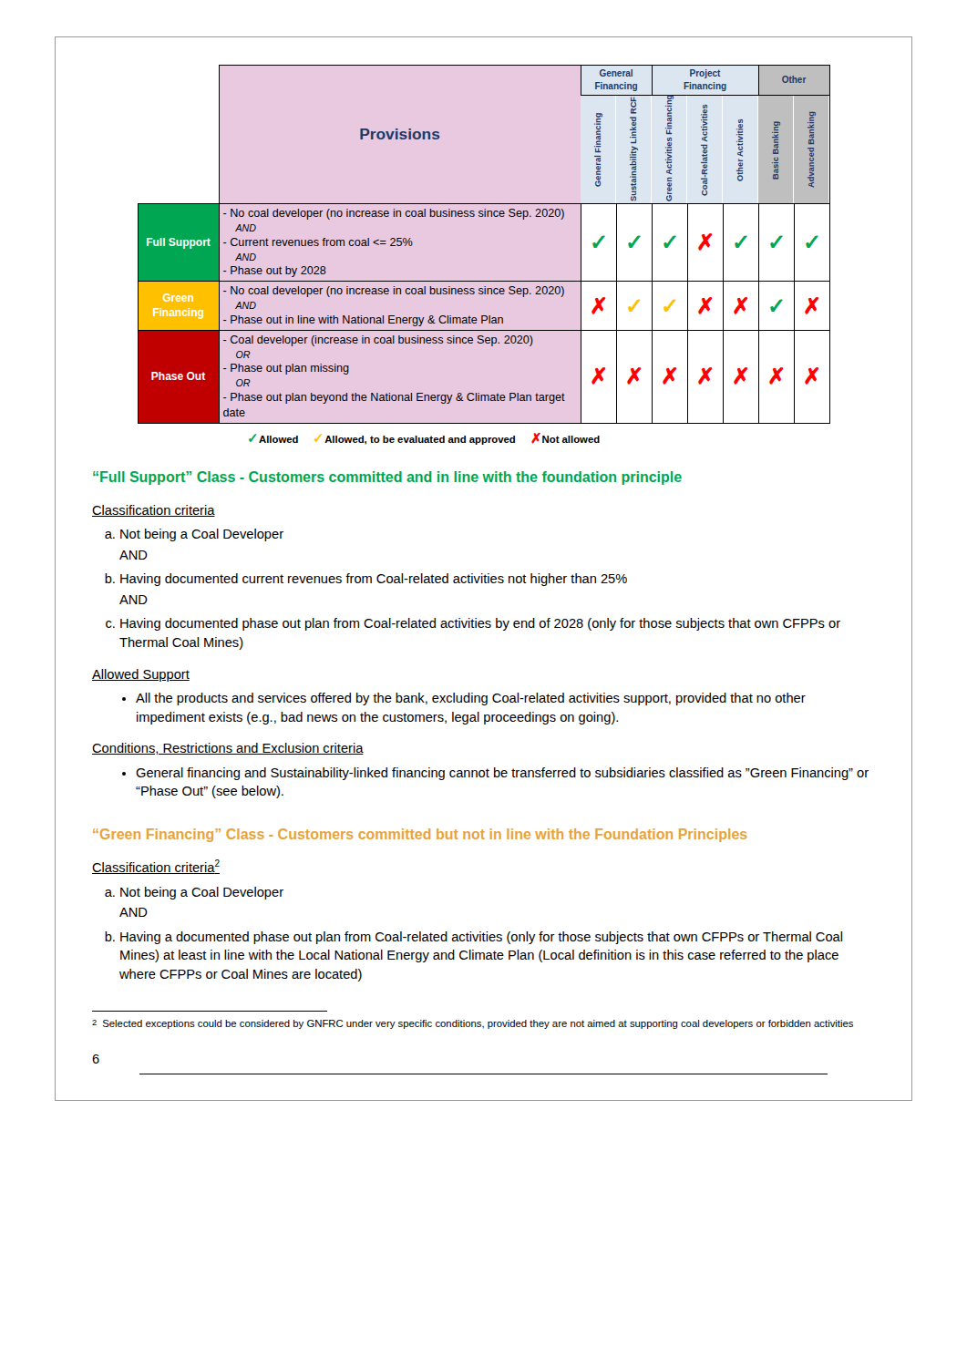| | Provisions | General Financing | Project Financing | Other |
| General Financing | Sustainability Linked RCF | Green Activities Financing | Coal-Related Activities | Other Activities | Basic Banking | Advanced Banking |
| Full Support | - No coal developer (no increase in coal business since Sep. 2020) AND - Current revenues from coal <= 25% AND - Phase out by 2028 | ✓ | ✓ | ✓ | ✗ | ✓ | ✓ | ✓ |
| Green Financing | - No coal developer (no increase in coal business since Sep. 2020) AND - Phase out in line with National Energy & Climate Plan | ✗ | ✓ | ✓ | ✗ | ✗ | ✓ | ✗ |
| Phase Out | - Coal developer (increase in coal business since Sep. 2020) OR - Phase out plan missing OR - Phase out plan beyond the National Energy & Climate Plan target date | ✗ | ✗ | ✗ | ✗ | ✗ | ✗ | ✗ |
✓Allowed ✓Allowed, to be evaluated and approved ✗Not allowed
“Full Support” Class - Customers committed and in line with the foundation principle
Classification criteria
Not being a Coal Developer
AND
Having documented current revenues from Coal-related activities not higher than 25%
AND
Having documented phase out plan from Coal-related activities by end of 2028 (only for those subjects that own CFPPs or Thermal Coal Mines)
Allowed Support
All the products and services offered by the bank, excluding Coal-related activities support, provided that no other impediment exists (e.g., bad news on the customers, legal proceedings on going).
Conditions, Restrictions and Exclusion criteria
General financing and Sustainability-linked financing cannot be transferred to subsidiaries classified as ”Green Financing” or “Phase Out” (see below).
“Green Financing” Class - Customers committed but not in line with the Foundation Principles
Classification criteria2
Not being a Coal Developer
AND
Having a documented phase out plan from Coal-related activities (only for those subjects that own CFPPs or Thermal Coal Mines) at least in line with the Local National Energy and Climate Plan (Local definition is in this case referred to the place where CFPPs or Coal Mines are located)
2 Selected exceptions could be considered by GNFRC under very specific conditions, provided they are not aimed at supporting coal developers or forbidden activities
6